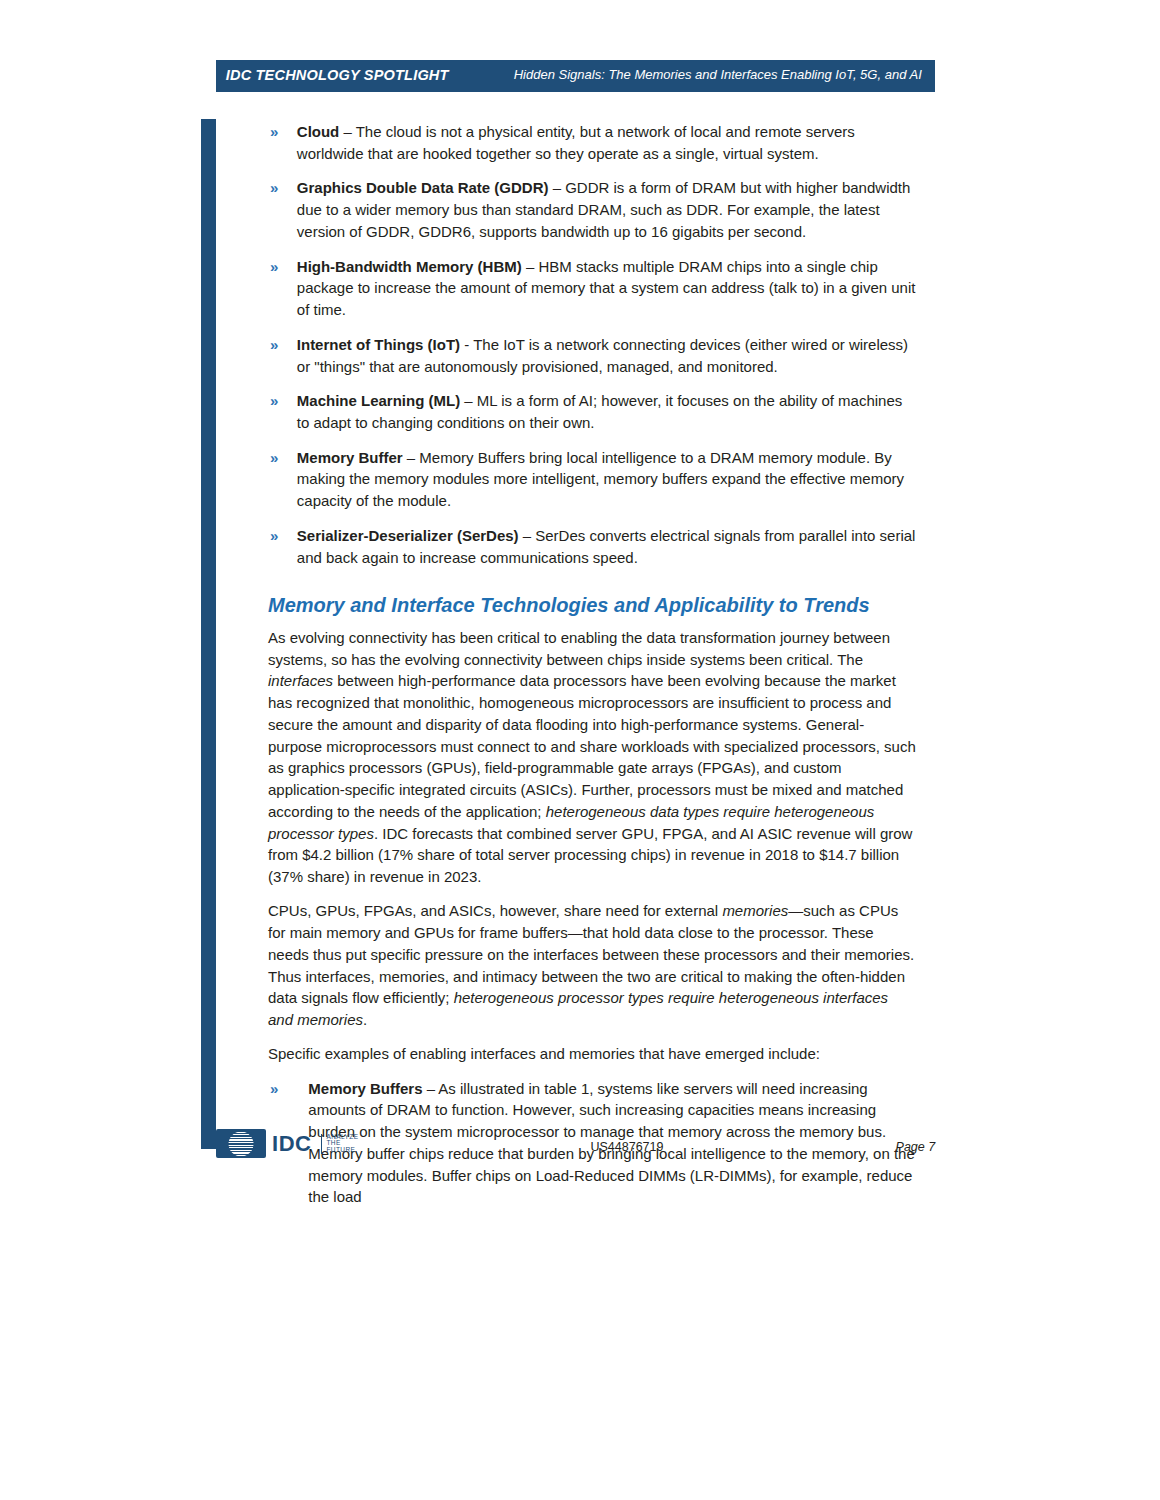IDC TECHNOLOGY SPOTLIGHT
Hidden Signals: The Memories and Interfaces Enabling IoT, 5G, and AI
Cloud – The cloud is not a physical entity, but a network of local and remote servers worldwide that are hooked together so they operate as a single, virtual system.
Graphics Double Data Rate (GDDR) – GDDR is a form of DRAM but with higher bandwidth due to a wider memory bus than standard DRAM, such as DDR. For example, the latest version of GDDR, GDDR6, supports bandwidth up to 16 gigabits per second.
High-Bandwidth Memory (HBM) – HBM stacks multiple DRAM chips into a single chip package to increase the amount of memory that a system can address (talk to) in a given unit of time.
Internet of Things (IoT) - The IoT is a network connecting devices (either wired or wireless) or "things" that are autonomously provisioned, managed, and monitored.
Machine Learning (ML) – ML is a form of AI; however, it focuses on the ability of machines to adapt to changing conditions on their own.
Memory Buffer – Memory Buffers bring local intelligence to a DRAM memory module. By making the memory modules more intelligent, memory buffers expand the effective memory capacity of the module.
Serializer-Deserializer (SerDes) – SerDes converts electrical signals from parallel into serial and back again to increase communications speed.
Memory and Interface Technologies and Applicability to Trends
As evolving connectivity has been critical to enabling the data transformation journey between systems, so has the evolving connectivity between chips inside systems been critical. The interfaces between high-performance data processors have been evolving because the market has recognized that monolithic, homogeneous microprocessors are insufficient to process and secure the amount and disparity of data flooding into high-performance systems. General-purpose microprocessors must connect to and share workloads with specialized processors, such as graphics processors (GPUs), field-programmable gate arrays (FPGAs), and custom application-specific integrated circuits (ASICs). Further, processors must be mixed and matched according to the needs of the application; heterogeneous data types require heterogeneous processor types. IDC forecasts that combined server GPU, FPGA, and AI ASIC revenue will grow from $4.2 billion (17% share of total server processing chips) in revenue in 2018 to $14.7 billion (37% share) in revenue in 2023.
CPUs, GPUs, FPGAs, and ASICs, however, share need for external memories—such as CPUs for main memory and GPUs for frame buffers—that hold data close to the processor. These needs thus put specific pressure on the interfaces between these processors and their memories. Thus interfaces, memories, and intimacy between the two are critical to making the often-hidden data signals flow efficiently; heterogeneous processor types require heterogeneous interfaces and memories.
Specific examples of enabling interfaces and memories that have emerged include:
Memory Buffers – As illustrated in table 1, systems like servers will need increasing amounts of DRAM to function. However, such increasing capacities means increasing burden on the system microprocessor to manage that memory across the memory bus. Memory buffer chips reduce that burden by bringing local intelligence to the memory, on the memory modules. Buffer chips on Load-Reduced DIMMs (LR-DIMMs), for example, reduce the load
IDC
Analyze
the
Future
US44876719
Page 7